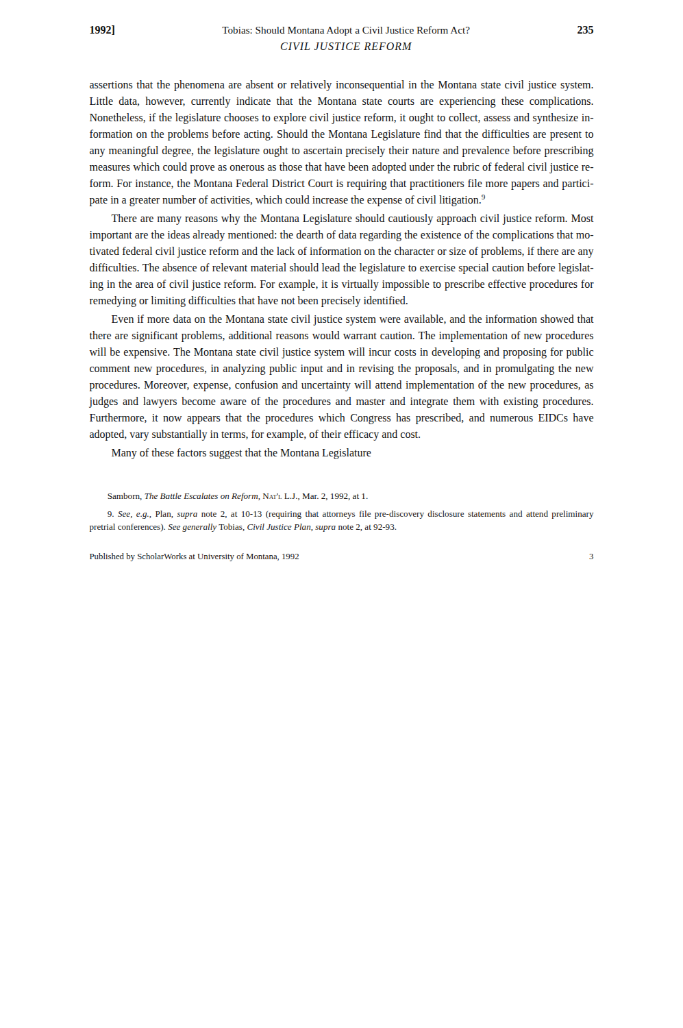1992]
Tobias: Should Montana Adopt a Civil Justice Reform Act?
CIVIL JUSTICE REFORM
235
assertions that the phenomena are absent or relatively inconsequential in the Montana state civil justice system. Little data, however, currently indicate that the Montana state courts are experiencing these complications. Nonetheless, if the legislature chooses to explore civil justice reform, it ought to collect, assess and synthesize information on the problems before acting. Should the Montana Legislature find that the difficulties are present to any meaningful degree, the legislature ought to ascertain precisely their nature and prevalence before prescribing measures which could prove as onerous as those that have been adopted under the rubric of federal civil justice reform. For instance, the Montana Federal District Court is requiring that practitioners file more papers and participate in a greater number of activities, which could increase the expense of civil litigation.9
There are many reasons why the Montana Legislature should cautiously approach civil justice reform. Most important are the ideas already mentioned: the dearth of data regarding the existence of the complications that motivated federal civil justice reform and the lack of information on the character or size of problems, if there are any difficulties. The absence of relevant material should lead the legislature to exercise special caution before legislating in the area of civil justice reform. For example, it is virtually impossible to prescribe effective procedures for remedying or limiting difficulties that have not been precisely identified.
Even if more data on the Montana state civil justice system were available, and the information showed that there are significant problems, additional reasons would warrant caution. The implementation of new procedures will be expensive. The Montana state civil justice system will incur costs in developing and proposing for public comment new procedures, in analyzing public input and in revising the proposals, and in promulgating the new procedures. Moreover, expense, confusion and uncertainty will attend implementation of the new procedures, as judges and lawyers become aware of the procedures and master and integrate them with existing procedures. Furthermore, it now appears that the procedures which Congress has prescribed, and numerous EIDCs have adopted, vary substantially in terms, for example, of their efficacy and cost.
Many of these factors suggest that the Montana Legislature
Samborn, The Battle Escalates on Reform, Nat'l L.J., Mar. 2, 1992, at 1.
9. See, e.g., Plan, supra note 2, at 10-13 (requiring that attorneys file pre-discovery disclosure statements and attend preliminary pretrial conferences). See generally Tobias, Civil Justice Plan, supra note 2, at 92-93.
Published by ScholarWorks at University of Montana, 1992 3